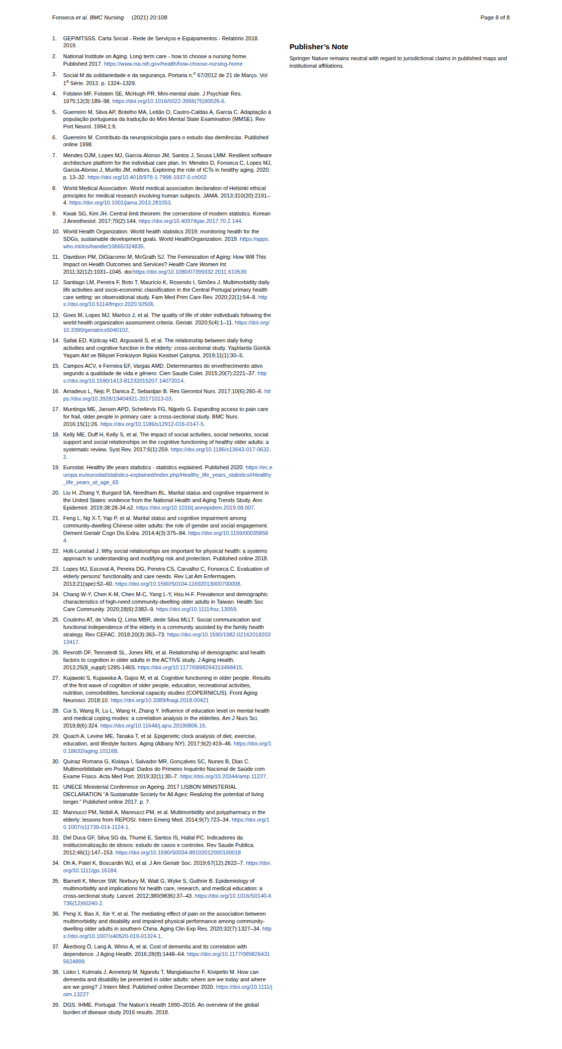Fonseca et al. BMC Nursing (2021) 20:108
Page 8 of 8
GEP/MTSSS. Carta Social - Rede de Serviços e Equipamentos - Relatório 2018. 2019.
National Institute on Aging. Long term care - how to choose a nursing home. Published 2017. https://www.nia.nih.gov/health/how-choose-nursing-home
Social M da solidariedade e da segurança. Portaria n.o 67/2012 de 21 de Março. Vol 1a Série. 2012. p. 1324–1329.
Folstein MF, Folstein SE, McHugh PR. Mini-mental state. J Psychiatr Res. 1975;12(3):189–98. https://doi.org/10.1016/0022-3956(75)90026-6.
Guerreiro M, Silva AP, Botelho MA, Leitão O, Castro-Caldas A, Garcia C. Adaptação à população portuguesa da tradução do Mini Mental State Examination (MMSE). Rev Port Neurol. 1994;1:9.
Guerreiro M. Contributo da neuropsicologia para o estudo das demências. Published online 1998.
Mendes DJM, Lopes MJ, García-Alonso JM, Santos J, Sousa LMM. Resilient software architecture platform for the individual care plan. In: Mendes D, Fonseca C, Lopes MJ, Garcia-Alonso J, Murillo JM, editors. Exploring the role of ICTs in healthy aging. 2020. p. 13–32. https://doi.org/10.4018/978-1-7998-1937-0.ch002
World Medical Association. World medical association declaration of Helsinki ethical principles for medical research involving human subjects. JAMA. 2013;310(20):2191–4. https://doi.org/10.1001/jama.2013.281053.
Kwak SG, Kim JH. Central limit theorem: the cornerstone of modern statistics. Korean J Anesthesiol. 2017;70(2):144. https://doi.org/10.4097/kjae.2017.70.2.144.
World Health Organization. World health statistics 2019: monitoring health for the SDGs, sustainable development goals. World HealthOrganization. 2019. https://apps.who.int/iris/handle/10665/324835.
Davidson PM, DiGiacomo M, McGrath SJ. The Feminization of Aging: How Will This Impact on Health Outcomes and Services? Health Care Women Int. 2011;32(12):1031–1045. doi:https://doi.org/10.1080/07399332.2011.610539
Santiago LM, Pereira F, Boto T, Maurício K, Rosendo I, Simões J. Multimorbidity daily life activities and socio-economic classification in the Central Portugal primary health care setting: an observational study. Fam Med Prim Care Rev. 2020;22(1):54–8. https://doi.org/10.5114/fmpcr.2020.92506.
Goes M, Lopes MJ, Marôco J, et al. The quality of life of older individuals following the world health organization assessment criteria. Geriatr. 2020;5(4):1–11. https://doi.org/10.3390/geriatrics5040102.
Safak ED, Kizilcay HD, Arguvanli S, et al. The relationship between daily living activities and cognitive function in the elderly: cross-sectional study. Yaşlılarda Günlük Yaşam Akt ve Bilişsel Fonksiyon Ilişkisi Kesitsel Çalışma. 2019;11(1):30–5.
Campos ACV, e Ferreira EF, Vargas AMD. Determinantes do envelhecimento ativo segundo a qualidade de vida e gênero. Cien Saude Colet. 2015;20(7):2221–37. https://doi.org/10.1590/1413-81232015207.14072014.
Amadeus L, Nejc P, Danica Ž, Sebastjan B. Res Gerontol Nurs. 2017;10(6):260–6. https://doi.org/10.3928/19404921-20171013-03.
Muntinga ME, Jansen APD, Schellevis FG, Nijpels G. Expanding access to pain care for frail, older people in primary care: a cross-sectional study. BMC Nurs. 2016;15(1):26. https://doi.org/10.1186/s12912-016-0147-5.
Kelly ME, Duff H, Kelly S, et al. The impact of social activities, social networks, social support and social relationships on the cognitive functioning of healthy older adults: a systematic review. Syst Rev. 2017;6(1):259. https://doi.org/10.1186/s13643-017-0632-2.
Eurostat. Healthy life years statistics - statistics explained. Published 2020. https://ec.europa.eu/eurostat/statistics-explained/index.php/Healthy_life_years_statistics#Healthy_life_years_at_age_65
Liu H, Zhang Y, Burgard SA, Needham BL. Marital status and cognitive impairment in the United States: evidence from the National Health and Aging Trends Study. Ann Epidemiol. 2019;38:28-34.e2. https://doi.org/10.1016/j.annepidem.2019.08.007.
Feng L, Ng X-T, Yap P, et al. Marital status and cognitive impairment among community-dwelling Chinese older adults: the role of gender and social engagement. Dement Geriatr Cogn Dis Extra. 2014;4(3):375–84. https://doi.org/10.1159/000358584.
Holt-Lunstad J. Why social relationships are important for physical health: a systems approach to understanding and modifying risk and protection. Published online 2018.
Lopes MJ, Escoval A, Pereira DG, Pereira CS, Carvalho C, Fonseca C. Evaluation of elderly persons’ functionality and care needs. Rev Lat Am Enfermagem. 2013;21(spe):52–60. https://doi.org/10.1590/S0104-11692013000700008.
Chang W-Y, Chen K-M, Chen M-C, Yang L-Y, Hsu H-F. Prevalence and demographic characteristics of high-need community-dwelling older adults in Taiwan. Health Soc Care Community. 2020;28(6):2382–9. https://doi.org/10.1111/hsc.13059.
Coutinho AT, de Vilela Q, Lima MBR, dede Silva MLLT. Social communication and functional independence of the elderly in a community assisted by the family health strategy. Rev CEFAC. 2018;20(3):363–73. https://doi.org/10.1590/1982-0216201820313417.
Rexroth DF, Tennstedt SL, Jones RN, et al. Relationship of demographic and health factors to cognition in older adults in the ACTIVE study. J Aging Health. 2013;25(8_suppl):128S-146S. https://doi.org/10.1177/0898264313498415.
Kujawski S, Kujawska A, Gajos M, et al. Cognitive functioning in older people. Results of the first wave of cognition of older people, education, recreational activities, nutrition, comorbidities, functional capacity studies (COPERNICUS). Front Aging Neurosci. 2018;10. https://doi.org/10.3389/fnagi.2018.00421
Cui S, Wang R, Lu L, Wang H, Zhang Y. Influence of education level on mental health and medical coping modes: a correlation analysis in the elderlies. Am J Nurs Sci. 2019;8(6):324. https://doi.org/10.11648/j.ajns.20190806.16.
Quach A, Levine ME, Tanaka T, et al. Epigenetic clock analysis of diet, exercise, education, and lifestyle factors. Aging (Albany NY). 2017;9(2):419–46. https://doi.org/10.18632/aging.101168.
Quinaz Romana G, Kislaya I, Salvador MR, Gonçalves SC, Nunes B, Dias C. Multimorbilidade em Portugal: Dados do Primeiro Inquérito Nacional de Saúde com Exame Físico. Acta Med Port. 2019;32(1):30–7. https://doi.org/10.20344/amp.11227.
UNECE Ministerial Conference on Ageing. 2017 LISBON MINISTERIAL DECLARATION “A Sustainable Society for All Ages: Realizing the potential of living longer.” Published online 2017. p. 7.
Mannucci PM, Nobili A, Mannucci PM, et al. Multimorbidity and polypharmacy in the elderly: lessons from REPOSI. Intern Emerg Med. 2014;9(7):723–34. https://doi.org/10.1007/s11739-014-1124-1.
Del Duca GF, Silva SG da, Thumé E, Santos IS, Hallal PC. Indicadores da institucionalização de idosos: estudo de casos e controles. Rev Saude Publica. 2012;46(1):147–153. https://doi.org/10.1590/S0034-89102012000100018
Oh A, Patel K, Boscardin WJ, et al. J Am Geriatr Soc. 2019;67(12):2622–7. https://doi.org/10.1111/jgs.16184.
Barnett K, Mercer SW, Norbury M, Watt G, Wyke S, Guthrie B. Epidemiology of multimorbidity and implications for health care, research, and medical education: a cross-sectional study. Lancet. 2012;380(9836):37–43. https://doi.org/10.1016/S0140-6736(12)60240-2.
Peng X, Bao X, Xie Y, et al. The mediating effect of pain on the association between multimorbidity and disability and impaired physical performance among community-dwelling older adults in southern China. Aging Clin Exp Res. 2020;32(7):1327–34. https://doi.org/10.1007/s40520-019-01324-1.
Åkerborg Ö, Lang A, Wimo A, et al. Cost of dementia and its correlation with dependence. J Aging Health. 2016;28(8):1448–64. https://doi.org/10.1177/0898264315624899.
Lisko I, Kulmala J, Annetorp M, Ngandu T, Mangialasche F, Kivipelto M. How can dementia and disability be prevented in older adults: where are we today and where are we going? J Intern Med. Published online December 2020. https://doi.org/10.1111/joim.13227
DGS. IHME. Portugal: The Nation’s Health 1990–2016. An overview of the global burden of disease study 2016 results. 2018.
Publisher’s Note
Springer Nature remains neutral with regard to jurisdictional claims in published maps and institutional affiliations.